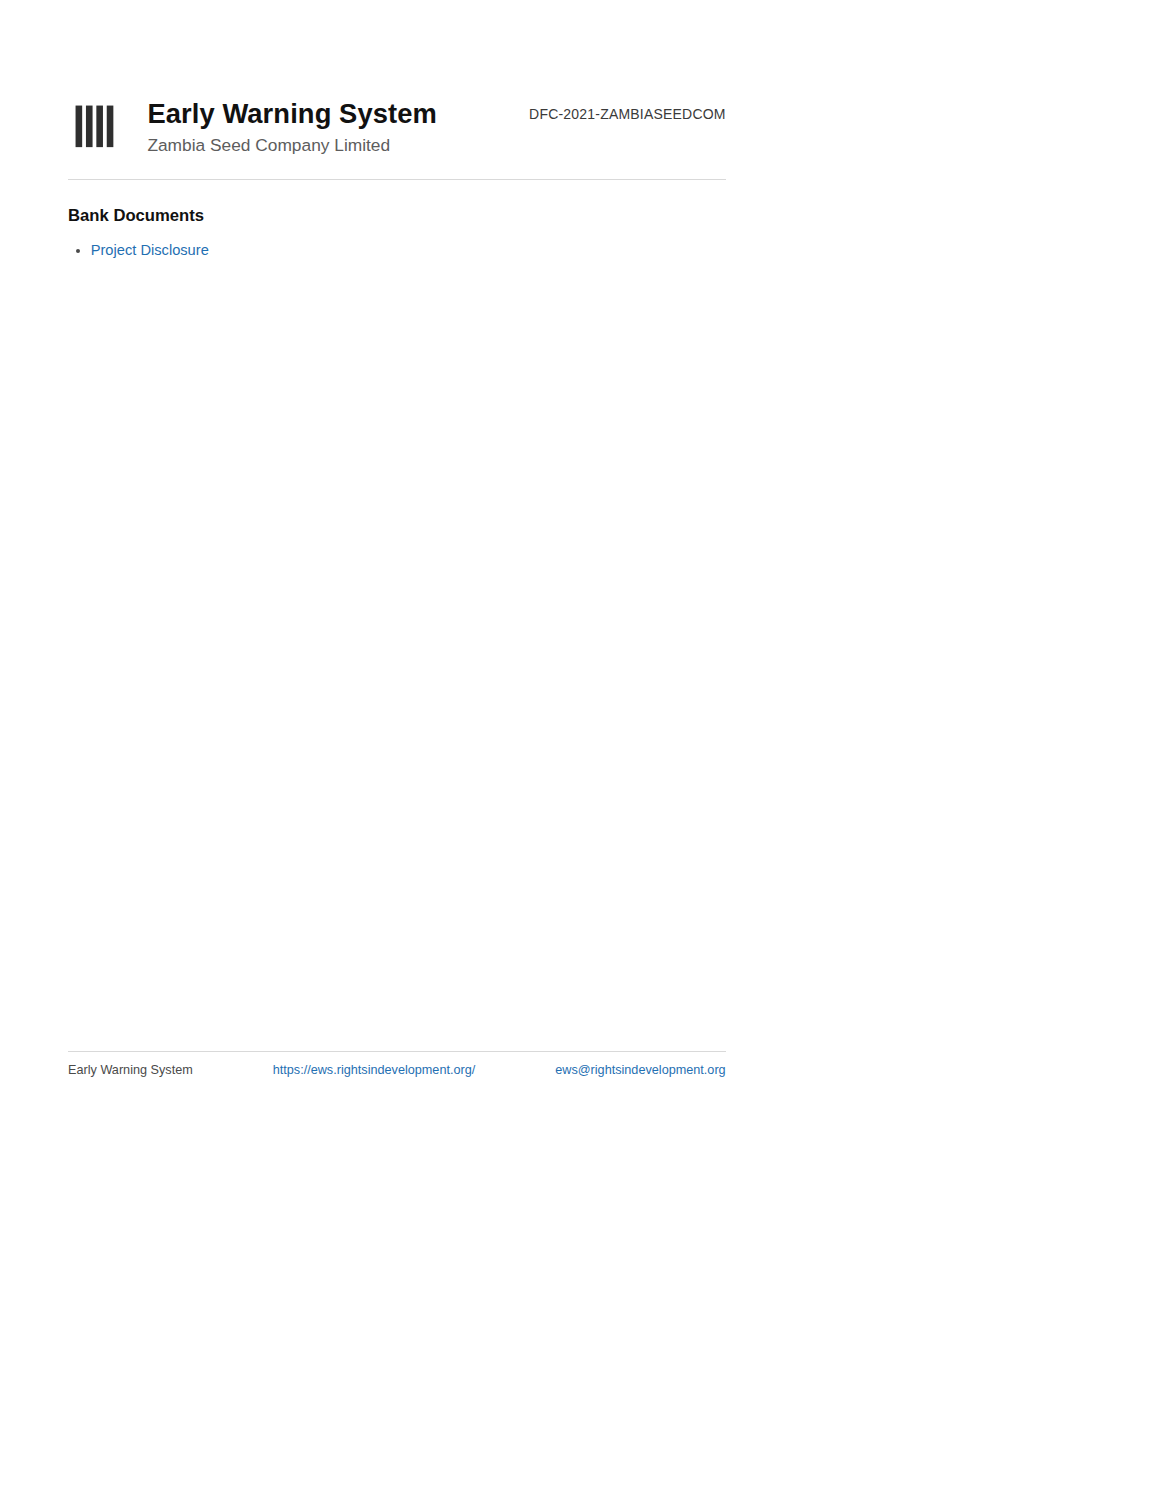Early Warning System
Zambia Seed Company Limited
DFC-2021-ZAMBIASEEDCOM
Bank Documents
Project Disclosure
Early Warning System
https://ews.rightsindevelopment.org/
ews@rightsindevelopment.org